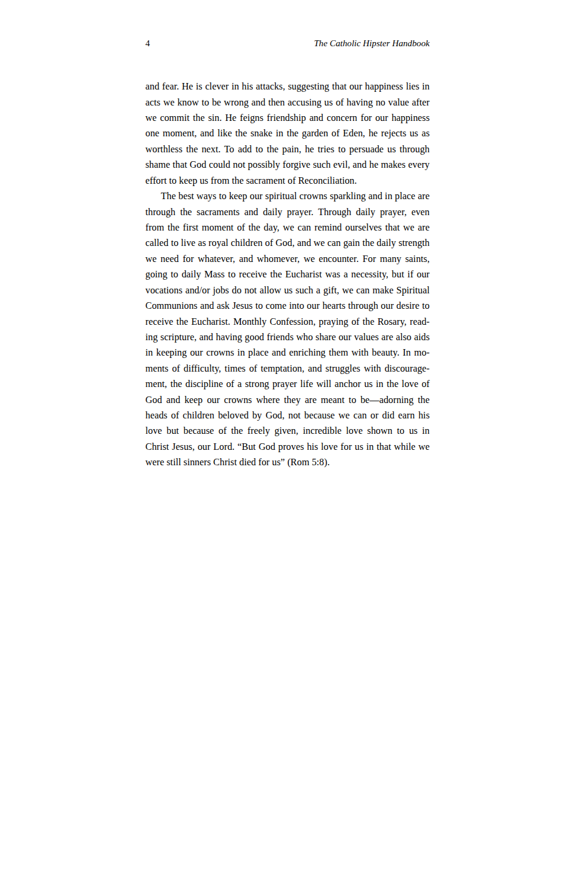4 The Catholic Hipster Handbook
and fear. He is clever in his attacks, suggesting that our happiness lies in acts we know to be wrong and then accusing us of having no value after we commit the sin. He feigns friendship and concern for our happiness one moment, and like the snake in the garden of Eden, he rejects us as worthless the next. To add to the pain, he tries to persuade us through shame that God could not possibly forgive such evil, and he makes every effort to keep us from the sacrament of Reconciliation.
The best ways to keep our spiritual crowns sparkling and in place are through the sacraments and daily prayer. Through daily prayer, even from the first moment of the day, we can remind ourselves that we are called to live as royal children of God, and we can gain the daily strength we need for whatever, and whomever, we encounter. For many saints, going to daily Mass to receive the Eucharist was a necessity, but if our vocations and/or jobs do not allow us such a gift, we can make Spiritual Communions and ask Jesus to come into our hearts through our desire to receive the Eucharist. Monthly Confession, praying of the Rosary, reading scripture, and having good friends who share our values are also aids in keeping our crowns in place and enriching them with beauty. In moments of difficulty, times of temptation, and struggles with discouragement, the discipline of a strong prayer life will anchor us in the love of God and keep our crowns where they are meant to be—adorning the heads of children beloved by God, not because we can or did earn his love but because of the freely given, incredible love shown to us in Christ Jesus, our Lord. “But God proves his love for us in that while we were still sinners Christ died for us” (Rom 5:8).